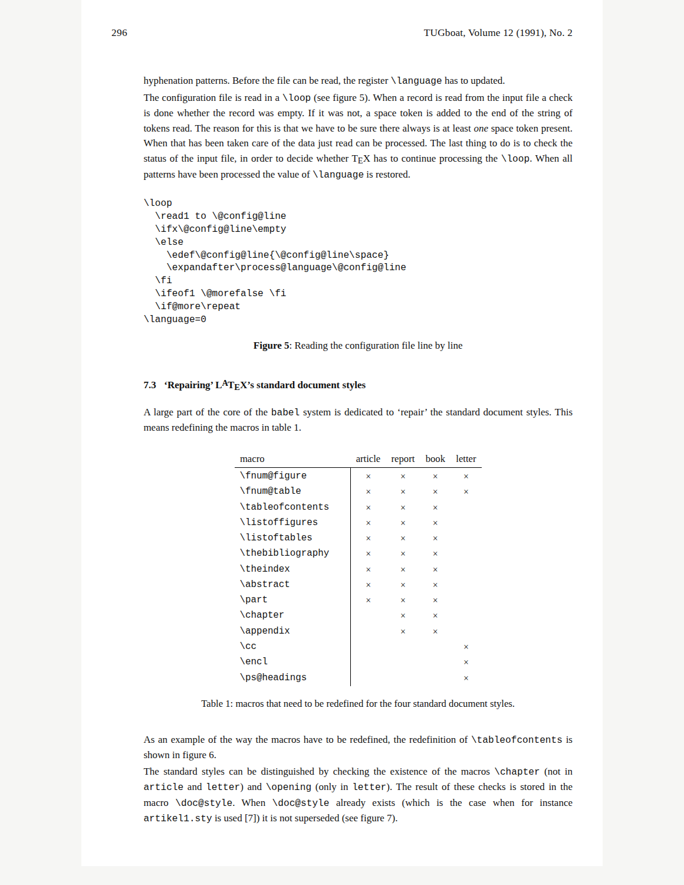296 TUGboat, Volume 12 (1991), No. 2
hyphenation patterns. Before the file can be read, the register \language has to updated.
The configuration file is read in a \loop (see figure 5). When a record is read from the input file a check is done whether the record was empty. If it was not, a space token is added to the end of the string of tokens read. The reason for this is that we have to be sure there always is at least one space token present. When that has been taken care of the data just read can be processed. The last thing to do is to check the status of the input file, in order to decide whether Te X has to continue processing the \loop. When all patterns have been processed the value of \language is restored.
\loop
  \read1 to \@config@line
  \ifx\@config@line\empty
  \else
    \edef\@config@line{\@config@line\space}
    \expandafter\process@language\@config@line
  \fi
  \ifeof1 \@morefalse \fi
  \if@more\repeat
\language=0
Figure 5: Reading the configuration file line by line
7.3‘Repairing’ LATe X’s standard document styles
A large part of the core of the babel system is dedicated to ‘repair’ the standard document styles. This means redefining the macros in table 1.
| macro | | article | report | book | letter |
| --- | --- | --- | --- | --- | --- |
| \fnum@figure | | × | × | × | × |
| \fnum@table | | × | × | × | × |
| \tableofcontents | | × | × | × | |
| \listoffigures | | × | × | × | |
| \listoftables | | × | × | × | |
| \thebibliography | | × | × | × | |
| \theindex | | × | × | × | |
| \abstract | | × | × | × | |
| \part | | × | × | × | |
| \chapter | | | × | × | |
| \appendix | | | × | × | |
| \cc | | | | | × |
| \encl | | | | | × |
| \ps@headings | | | | | × |
Table 1: macros that need to be redefined for the four standard document styles.
As an example of the way the macros have to be redefined, the redefinition of \tableofcontents is shown in figure 6.
The standard styles can be distinguished by checking the existence of the macros \chapter (not in article and letter) and \opening (only in letter). The result of these checks is stored in the macro \doc@style. When \doc@style already exists (which is the case when for instance artikel1.sty is used [7]) it is not superseded (see figure 7).